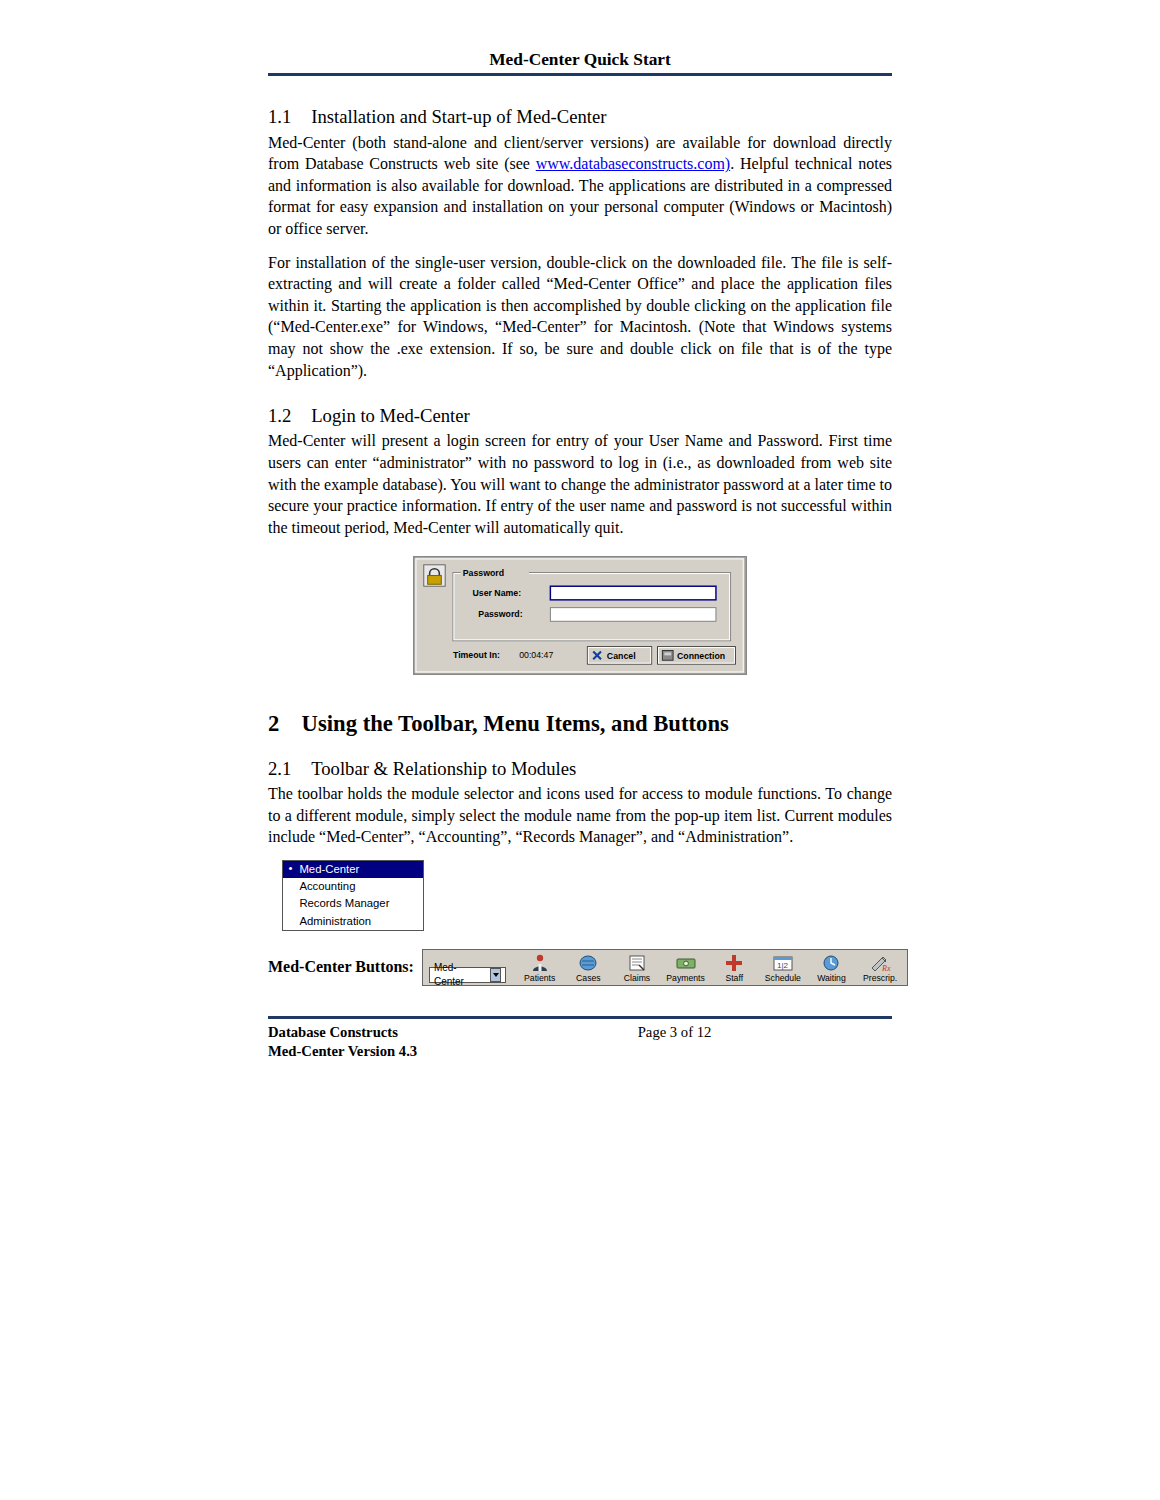Med-Center Quick Start
1.1 Installation and Start-up of Med-Center
Med-Center (both stand-alone and client/server versions) are available for download directly from Database Constructs web site (see www.databaseconstructs.com). Helpful technical notes and information is also available for download. The applications are distributed in a compressed format for easy expansion and installation on your personal computer (Windows or Macintosh) or office server.
For installation of the single-user version, double-click on the downloaded file. The file is self-extracting and will create a folder called “Med-Center Office” and place the application files within it. Starting the application is then accomplished by double clicking on the application file (“Med-Center.exe” for Windows, “Med-Center” for Macintosh. (Note that Windows systems may not show the .exe extension. If so, be sure and double click on file that is of the type “Application”).
1.2 Login to Med-Center
Med-Center will present a login screen for entry of your User Name and Password. First time users can enter “administrator” with no password to log in (i.e., as downloaded from web site with the example database). You will want to change the administrator password at a later time to secure your practice information. If entry of the user name and password is not successful within the timeout period, Med-Center will automatically quit.
Password User Name: Password: Timeout In: 00:04:47 Cancel Connection
2 Using the Toolbar, Menu Items, and Buttons
2.1 Toolbar & Relationship to Modules
The toolbar holds the module selector and icons used for access to module functions. To change to a different module, simply select the module name from the pop-up item list. Current modules include “Med-Center”, “Accounting”, “Records Manager”, and “Administration”.
Med-Center
Accounting
Records Manager
Administration
Med-Center Buttons:
Med-Center
Patients
Cases
Claims
Payments
Staff
1|2
Schedule
Waiting
Rx
Prescrip.
Database Constructs
Med-Center Version 4.3
Page 3 of 12